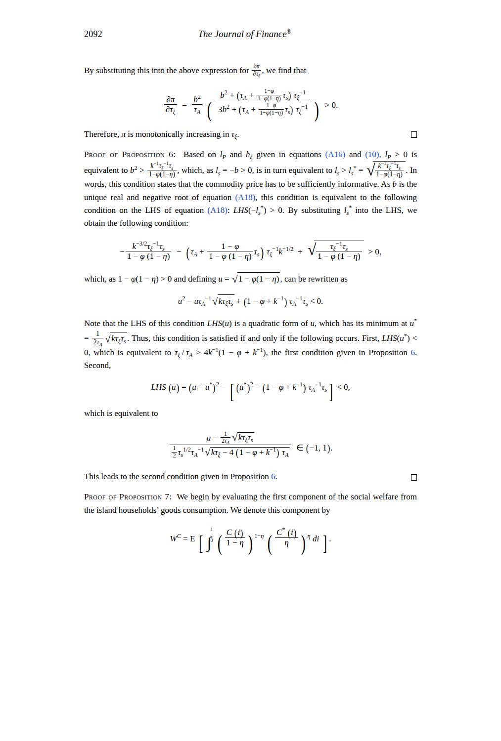2092
The Journal of Finance®
By substituting this into the above expression for ∂π∂τξ, we find that
∂π∂τξ = b2 τA ( b2 + (τA + 1−φ 1−φ(1−η) τs) τξ−1 3b2 + (τA + 1−φ 1−φ(1−η) τs) τξ−1 ) > 0.
Therefore, π is monotonically increasing in τξ.
Proof of Proposition 6: Based on lP and hξ given in equations (A16) and (10), lP > 0 is equivalent to b2 > k−1τξ−1τs 1−φ(1−η), which, as ls = −b > 0, is in turn equivalent to ls > ls* = k−1τξ−1τs 1−φ(1−η). In words, this condition states that the commodity price has to be sufficiently informative. As b is the unique real and negative root of equation (A18), this condition is equivalent to the following condition on the LHS of equation (A18): LHS(−ls*) > 0. By substituting ls* into the LHS, we obtain the following condition:
−k−3/2τξ−1τs 1 − φ (1 − η) − (τA + 1 − φ 1 − φ (1 − η) τs) τξ−1k−1/2 + τξ−1τs 1 − φ (1 − η) > 0,
which, as 1 − φ(1 − η) > 0 and defining u = 1 − φ(1 − η), can be rewritten as
u2 − uτA−1kτξτs + (1 − φ + k−1) τA−1τs < 0.
Note that the LHS of this condition LHS(u) is a quadratic form of u, which has its minimum at u* = 12τA kτξτs. Thus, this condition is satisfied if and only if the following occurs. First, LHS(u*) < 0, which is equivalent to τξ / τA > 4k−1(1 − φ + k−1), the first condition given in Proposition 6. Second,
LHS (u) = (u − u*)2 − [(u*)2 − (1 − φ + k−1) τA−1τs] < 0,
which is equivalent to
u − 12τA kτξτs 12 τs1/2τA−1kτξ − 4 (1 − φ + k−1) τA ∈ (−1, 1).
This leads to the second condition given in Proposition 6.
Proof of Proposition 7: We begin by evaluating the first component of the social welfare from the island households’ goods consumption. We denote this component by
WC = E [ ∫10 (C (i) 1 − η)1−η (C* (i) η)η di ].